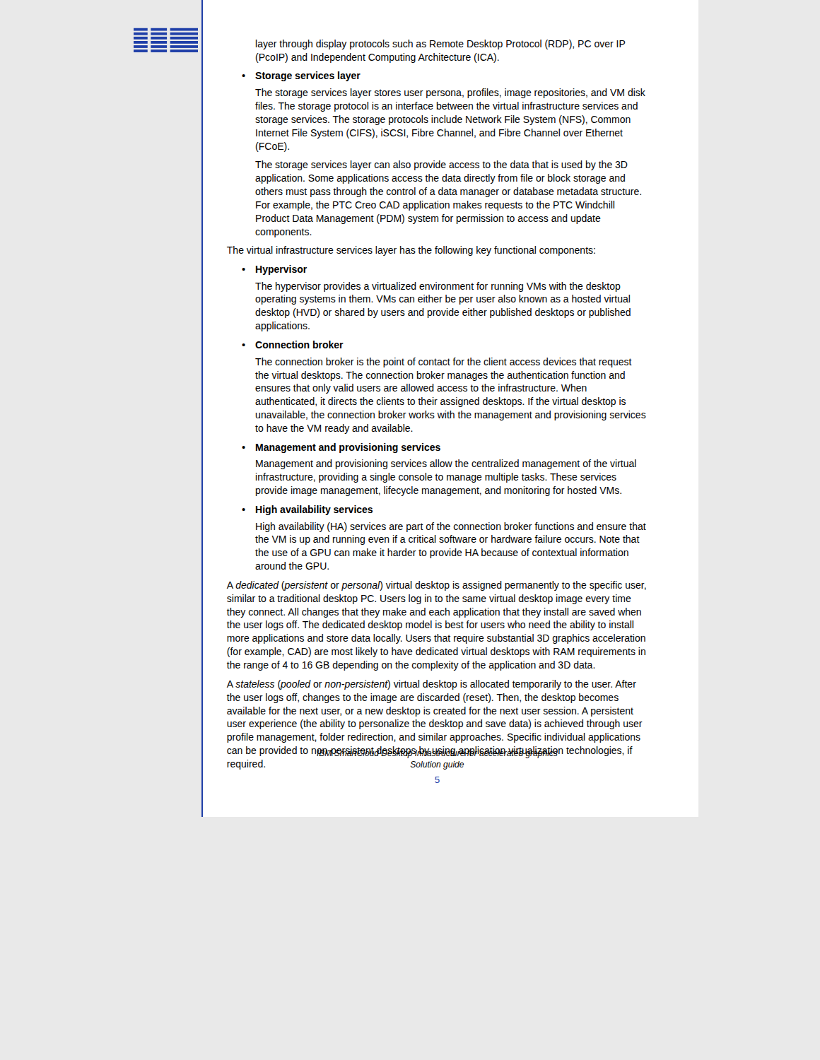layer through display protocols such as Remote Desktop Protocol (RDP), PC over IP (PcoIP) and Independent Computing Architecture (ICA).
Storage services layer
The storage services layer stores user persona, profiles, image repositories, and VM disk files. The storage protocol is an interface between the virtual infrastructure services and storage services. The storage protocols include Network File System (NFS), Common Internet File System (CIFS), iSCSI, Fibre Channel, and Fibre Channel over Ethernet (FCoE).
The storage services layer can also provide access to the data that is used by the 3D application. Some applications access the data directly from file or block storage and others must pass through the control of a data manager or database metadata structure. For example, the PTC Creo CAD application makes requests to the PTC Windchill Product Data Management (PDM) system for permission to access and update components.
The virtual infrastructure services layer has the following key functional components:
Hypervisor
The hypervisor provides a virtualized environment for running VMs with the desktop operating systems in them. VMs can either be per user also known as a hosted virtual desktop (HVD) or shared by users and provide either published desktops or published applications.
Connection broker
The connection broker is the point of contact for the client access devices that request the virtual desktops. The connection broker manages the authentication function and ensures that only valid users are allowed access to the infrastructure. When authenticated, it directs the clients to their assigned desktops. If the virtual desktop is unavailable, the connection broker works with the management and provisioning services to have the VM ready and available.
Management and provisioning services
Management and provisioning services allow the centralized management of the virtual infrastructure, providing a single console to manage multiple tasks. These services provide image management, lifecycle management, and monitoring for hosted VMs.
High availability services
High availability (HA) services are part of the connection broker functions and ensure that the VM is up and running even if a critical software or hardware failure occurs. Note that the use of a GPU can make it harder to provide HA because of contextual information around the GPU.
A dedicated (persistent or personal) virtual desktop is assigned permanently to the specific user, similar to a traditional desktop PC. Users log in to the same virtual desktop image every time they connect. All changes that they make and each application that they install are saved when the user logs off. The dedicated desktop model is best for users who need the ability to install more applications and store data locally. Users that require substantial 3D graphics acceleration (for example, CAD) are most likely to have dedicated virtual desktops with RAM requirements in the range of 4 to 16 GB depending on the complexity of the application and 3D data.
A stateless (pooled or non-persistent) virtual desktop is allocated temporarily to the user. After the user logs off, changes to the image are discarded (reset). Then, the desktop becomes available for the next user, or a new desktop is created for the next user session. A persistent user experience (the ability to personalize the desktop and save data) is achieved through user profile management, folder redirection, and similar approaches. Specific individual applications can be provided to non-persistent desktops by using application virtualization technologies, if required.
IBM SmartCloud Desktop Infrastructure for accelerated graphics
Solution guide
5